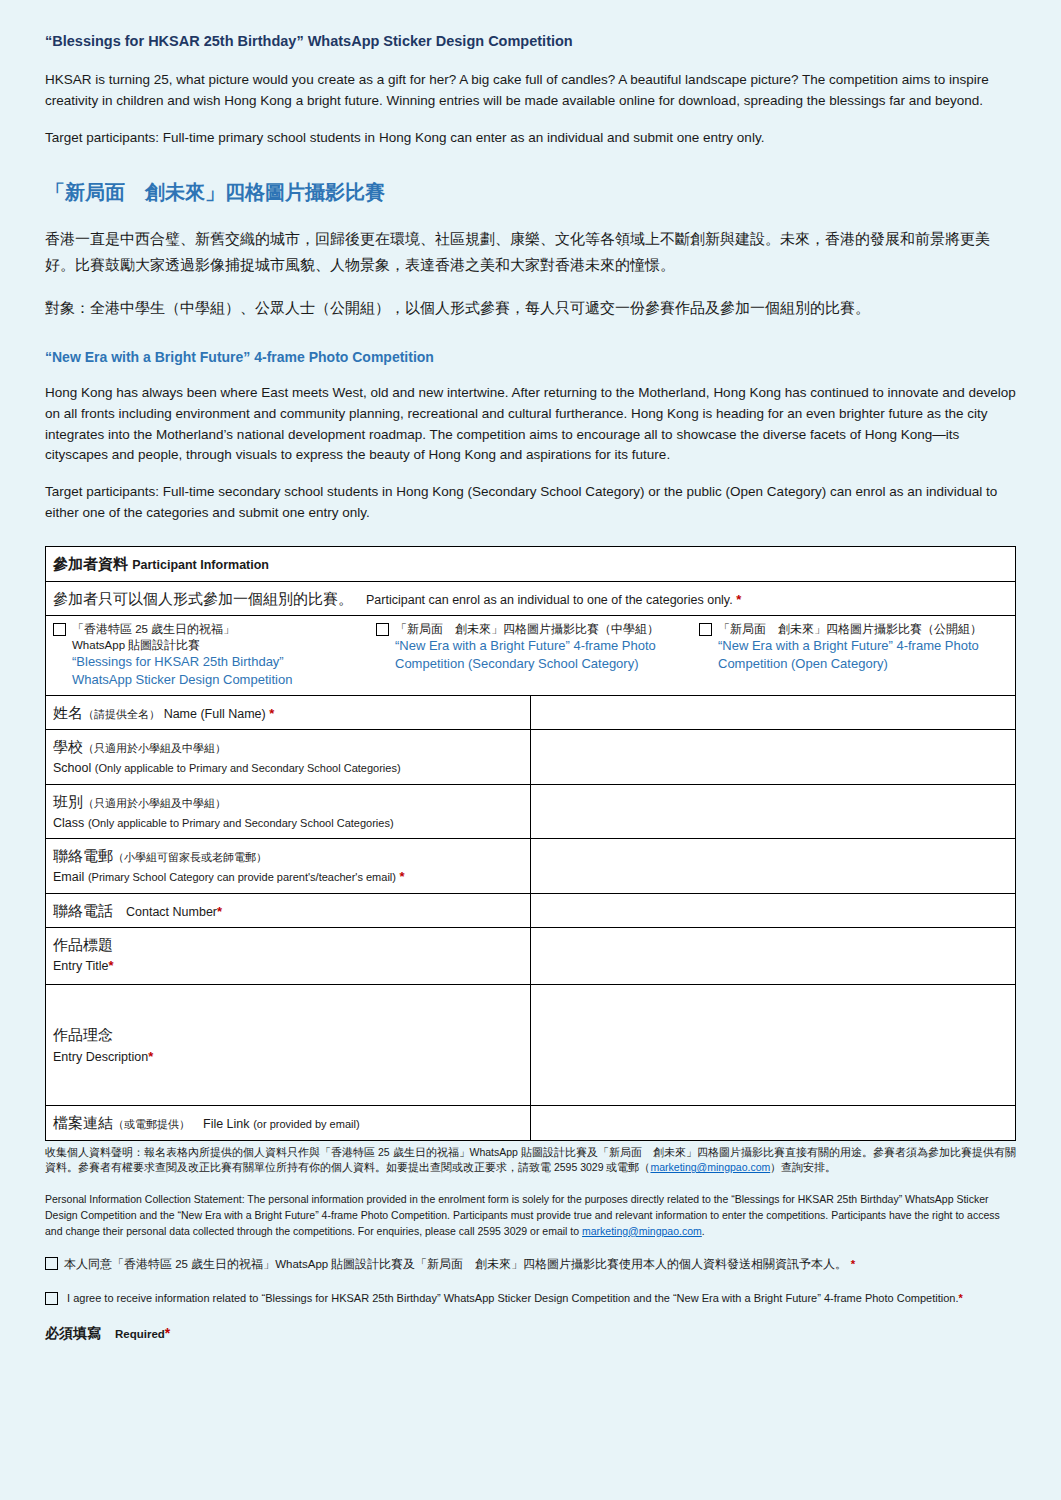“Blessings for HKSAR 25th Birthday” WhatsApp Sticker Design Competition
HKSAR is turning 25, what picture would you create as a gift for her? A big cake full of candles? A beautiful landscape picture? The competition aims to inspire creativity in children and wish Hong Kong a bright future. Winning entries will be made available online for download, spreading the blessings far and beyond.
Target participants: Full-time primary school students in Hong Kong can enter as an individual and submit one entry only.
「新局面　創未來」四格圖片攝影比賽
香港一直是中西合璧、新舊交織的城市，回歸後更在環境、社區規劃、康樂、文化等各領域上不斷創新與建設。未來，香港的發展和前景將更美好。比賽鼓勵大家透過影像捕捉城市風貌、人物景象，表達香港之美和大家對香港未來的憧憬。
對象：全港中學生（中學組）、公眾人士（公開組），以個人形式參賽，每人只可遞交一份參賽作品及參加一個組別的比賽。
“New Era with a Bright Future” 4-frame Photo Competition
Hong Kong has always been where East meets West, old and new intertwine. After returning to the Motherland, Hong Kong has continued to innovate and develop on all fronts including environment and community planning, recreational and cultural furtherance. Hong Kong is heading for an even brighter future as the city integrates into the Motherland’s national development roadmap. The competition aims to encourage all to showcase the diverse facets of Hong Kong—its cityscapes and people, through visuals to express the beauty of Hong Kong and aspirations for its future.
Target participants: Full-time secondary school students in Hong Kong (Secondary School Category) or the public (Open Category) can enrol as an individual to either one of the categories and submit one entry only.
| 參加者資料 Participant Information |
| --- |
| 參加者只可以個人形式參加一個組別的比賽。 Participant can enrol as an individual to one of the categories only. * |
| / 「香港特區 25 歲生日的祝福」 WhatsApp 貼圖設計比賽 “Blessings for HKSAR 25th Birthday” WhatsApp Sticker Design Competition / 「新局面 創未來」四格圖片攝影比賽（中學組） “New Era with a Bright Future” 4-frame Photo Competition (Secondary School Category) / 「新局面 創未來」四格圖片攝影比賽（公開組） “New Era with a Bright Future” 4-frame Photo Competition (Open Category) / |
| 姓名 （請提供全名） Name (Full Name) * | |
| 學校 （只適用於小學組及中學組） School (Only applicable to Primary and Secondary School Categories) | |
| 班別 （只適用於小學組及中學組） Class (Only applicable to Primary and Secondary School Categories) | |
| 聯絡電郵 （小學組可留家長或老師電郵） Email (Primary School Category can provide parent's/teacher's email) * | |
| 聯絡電話 Contact Number * | |
| 作品標題 Entry Title * | |
| 作品理念 Entry Description * | |
| 檔案連結 （或電郵提供） File Link (or provided by email) | |
收集個人資料聲明：報名表格內所提供的個人資料只作與「香港特區 25 歲生日的祝福」WhatsApp 貼圖設計比賽及「新局面　創未來」四格圖片攝影比賽直接有關的用途。參賽者須為參加比賽提供有關資料。參賽者有權要求查閱及改正比賽有關單位所持有你的個人資料。如要提出查閱或改正要求，請致電 2595 3029 或電郵（marketing@mingpao.com）查詢安排。
Personal Information Collection Statement: The personal information provided in the enrolment form is solely for the purposes directly related to the “Blessings for HKSAR 25th Birthday” WhatsApp Sticker Design Competition and the “New Era with a Bright Future” 4-frame Photo Competition. Participants must provide true and relevant information to enter the competitions. Participants have the right to access and change their personal data collected through the competitions. For enquiries, please call 2595 3029 or email to marketing@mingpao.com.
本人同意「香港特區 25 歲生日的祝福」WhatsApp 貼圖設計比賽及「新局面　創未來」四格圖片攝影比賽使用本人的個人資料發送相關資訊予本人。 *
I agree to receive information related to “Blessings for HKSAR 25th Birthday” WhatsApp Sticker Design Competition and the “New Era with a Bright Future” 4-frame Photo Competition.*
必須填寫　Required*